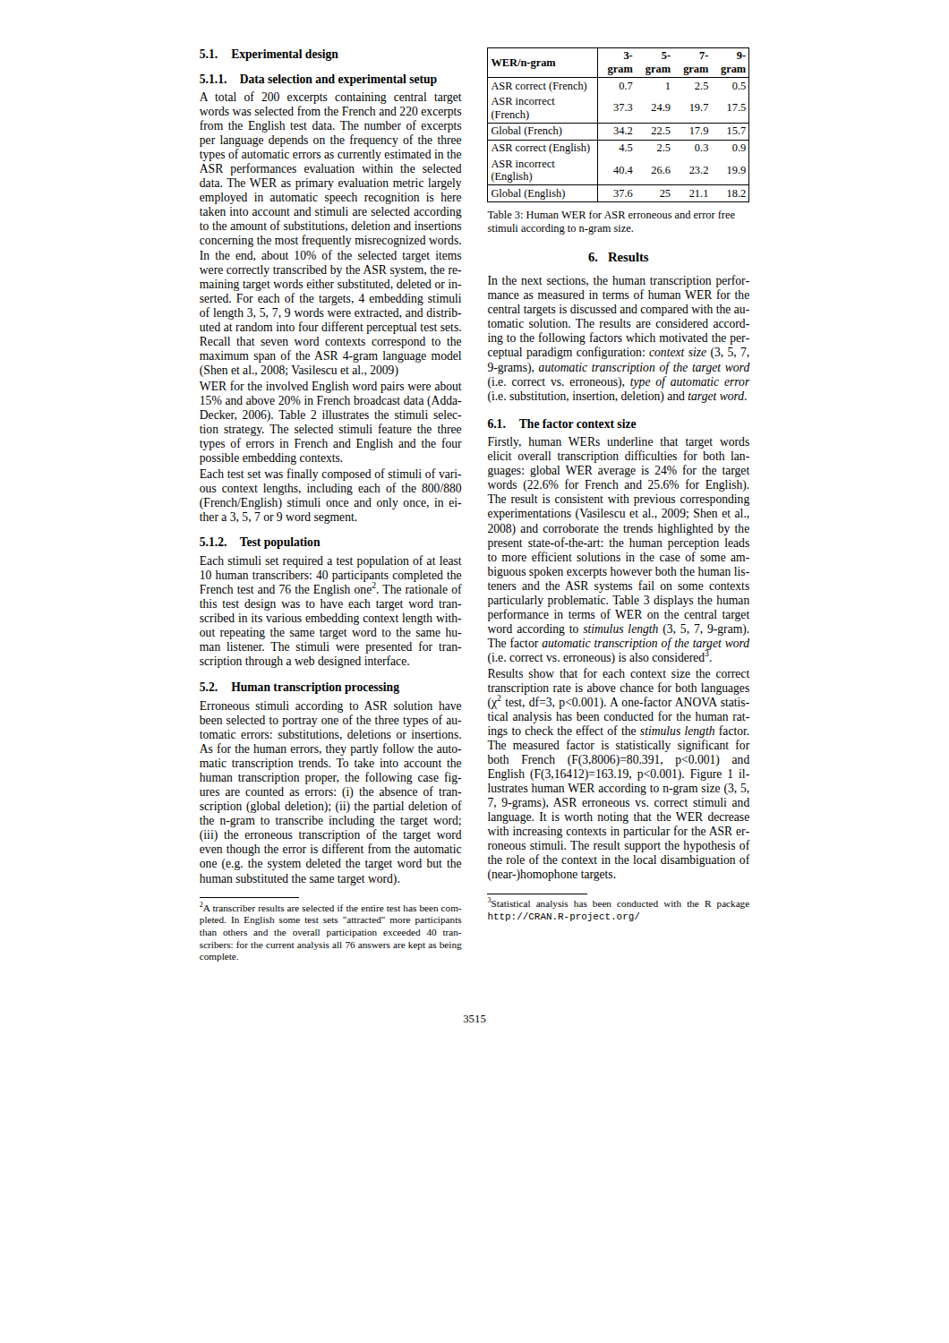5.1. Experimental design
5.1.1. Data selection and experimental setup
A total of 200 excerpts containing central target words was selected from the French and 220 excerpts from the English test data. The number of excerpts per language depends on the frequency of the three types of automatic errors as currently estimated in the ASR performances evaluation within the selected data. The WER as primary evaluation metric largely employed in automatic speech recognition is here taken into account and stimuli are selected according to the amount of substitutions, deletion and insertions concerning the most frequently misrecognized words. In the end, about 10% of the selected target items were correctly transcribed by the ASR system, the remaining target words either substituted, deleted or inserted. For each of the targets, 4 embedding stimuli of length 3, 5, 7, 9 words were extracted, and distributed at random into four different perceptual test sets. Recall that seven word contexts correspond to the maximum span of the ASR 4-gram language model (Shen et al., 2008; Vasilescu et al., 2009)
WER for the involved English word pairs were about 15% and above 20% in French broadcast data (Adda-Decker, 2006). Table 2 illustrates the stimuli selection strategy. The selected stimuli feature the three types of errors in French and English and the four possible embedding contexts.
Each test set was finally composed of stimuli of various context lengths, including each of the 800/880 (French/English) stimuli once and only once, in either a 3, 5, 7 or 9 word segment.
5.1.2. Test population
Each stimuli set required a test population of at least 10 human transcribers: 40 participants completed the French test and 76 the English one2. The rationale of this test design was to have each target word transcribed in its various embedding context length without repeating the same target word to the same human listener. The stimuli were presented for transcription through a web designed interface.
5.2. Human transcription processing
Erroneous stimuli according to ASR solution have been selected to portray one of the three types of automatic errors: substitutions, deletions or insertions. As for the human errors, they partly follow the automatic transcription trends. To take into account the human transcription proper, the following case figures are counted as errors: (i) the absence of transcription (global deletion); (ii) the partial deletion of the n-gram to transcribe including the target word; (iii) the erroneous transcription of the target word even though the error is different from the automatic one (e.g. the system deleted the target word but the human substituted the same target word).
2A transcriber results are selected if the entire test has been completed. In English some test sets "attracted" more participants than others and the overall participation exceeded 40 transcribers: for the current analysis all 76 answers are kept as being complete.
| WER/n-gram | 3-gram | 5-gram | 7-gram | 9-gram |
| --- | --- | --- | --- | --- |
| ASR correct (French) | 0.7 | 1 | 2.5 | 0.5 |
| ASR incorrect (French) | 37.3 | 24.9 | 19.7 | 17.5 |
| Global (French) | 34.2 | 22.5 | 17.9 | 15.7 |
| ASR correct (English) | 4.5 | 2.5 | 0.3 | 0.9 |
| ASR incorrect (English) | 40.4 | 26.6 | 23.2 | 19.9 |
| Global (English) | 37.6 | 25 | 21.1 | 18.2 |
Table 3: Human WER for ASR erroneous and error free stimuli according to n-gram size.
6. Results
In the next sections, the human transcription performance as measured in terms of human WER for the central targets is discussed and compared with the automatic solution. The results are considered according to the following factors which motivated the perceptual paradigm configuration: context size (3, 5, 7, 9-grams), automatic transcription of the target word (i.e. correct vs. erroneous), type of automatic error (i.e. substitution, insertion, deletion) and target word.
6.1. The factor context size
Firstly, human WERs underline that target words elicit overall transcription difficulties for both languages: global WER average is 24% for the target words (22.6% for French and 25.6% for English). The result is consistent with previous corresponding experimentations (Vasilescu et al., 2009; Shen et al., 2008) and corroborate the trends highlighted by the present state-of-the-art: the human perception leads to more efficient solutions in the case of some ambiguous spoken excerpts however both the human listeners and the ASR systems fail on some contexts particularly problematic. Table 3 displays the human performance in terms of WER on the central target word according to stimulus length (3, 5, 7, 9-gram). The factor automatic transcription of the target word (i.e. correct vs. erroneous) is also considered3.
Results show that for each context size the correct transcription rate is above chance for both languages (χ2 test, df=3, p<0.001). A one-factor ANOVA statistical analysis has been conducted for the human ratings to check the effect of the stimulus length factor. The measured factor is statistically significant for both French (F(3,8006)=80.391, p<0.001) and English (F(3,16412)=163.19, p<0.001). Figure 1 illustrates human WER according to n-gram size (3, 5, 7, 9-grams), ASR erroneous vs. correct stimuli and language. It is worth noting that the WER decrease with increasing contexts in particular for the ASR erroneous stimuli. The result support the hypothesis of the role of the context in the local disambiguation of (near-)homophone targets.
3Statistical analysis has been conducted with the R package http://CRAN.R-project.org/
3515